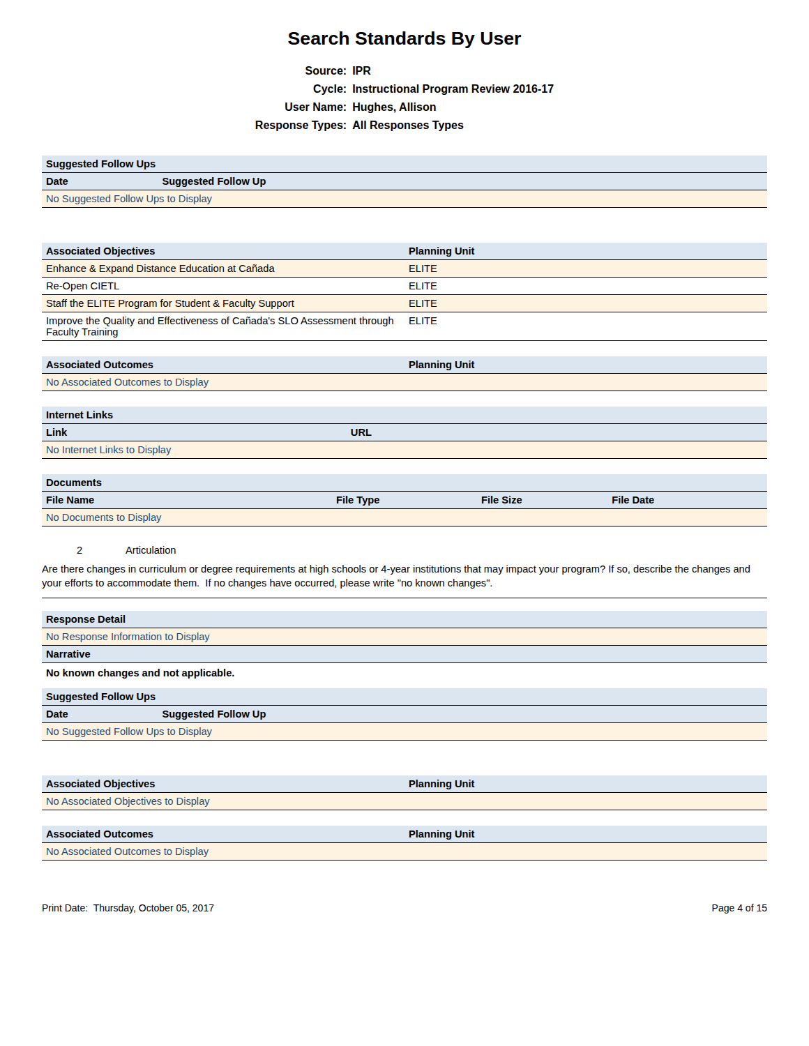Search Standards By User
| Source: | IPR |
| Cycle: | Instructional Program Review 2016-17 |
| User Name: | Hughes, Allison |
| Response Types: | All Responses Types |
| Suggested Follow Ups |
| --- |
| Date | Suggested Follow Up | |
| No Suggested Follow Ups to Display |
| Associated Objectives | Planning Unit |
| --- | --- |
| Enhance & Expand Distance Education at Cañada | ELITE |
| Re-Open CIETL | ELITE |
| Staff the ELITE Program for Student & Faculty Support | ELITE |
| Improve the Quality and Effectiveness of Cañada's SLO Assessment through Faculty Training | ELITE |
| Associated Outcomes | Planning Unit |
| --- | --- |
| No Associated Outcomes to Display |
| Internet Links |
| --- |
| Link | URL |
| No Internet Links to Display |
| Documents |
| --- |
| File Name | File Type | File Size | File Date |
| No Documents to Display |
2 Articulation
Are there changes in curriculum or degree requirements at high schools or 4-year institutions that may impact your program? If so, describe the changes and your efforts to accommodate them. If no changes have occurred, please write "no known changes".
| Response Detail |
| --- |
| No Response Information to Display |
| Narrative |
No known changes and not applicable.
| Suggested Follow Ups |
| --- |
| Date | Suggested Follow Up | |
| No Suggested Follow Ups to Display |
| Associated Objectives | Planning Unit |
| --- | --- |
| No Associated Objectives to Display |
| Associated Outcomes | Planning Unit |
| --- | --- |
| No Associated Outcomes to Display |
Print Date: Thursday, October 05, 2017
Page 4 of 15